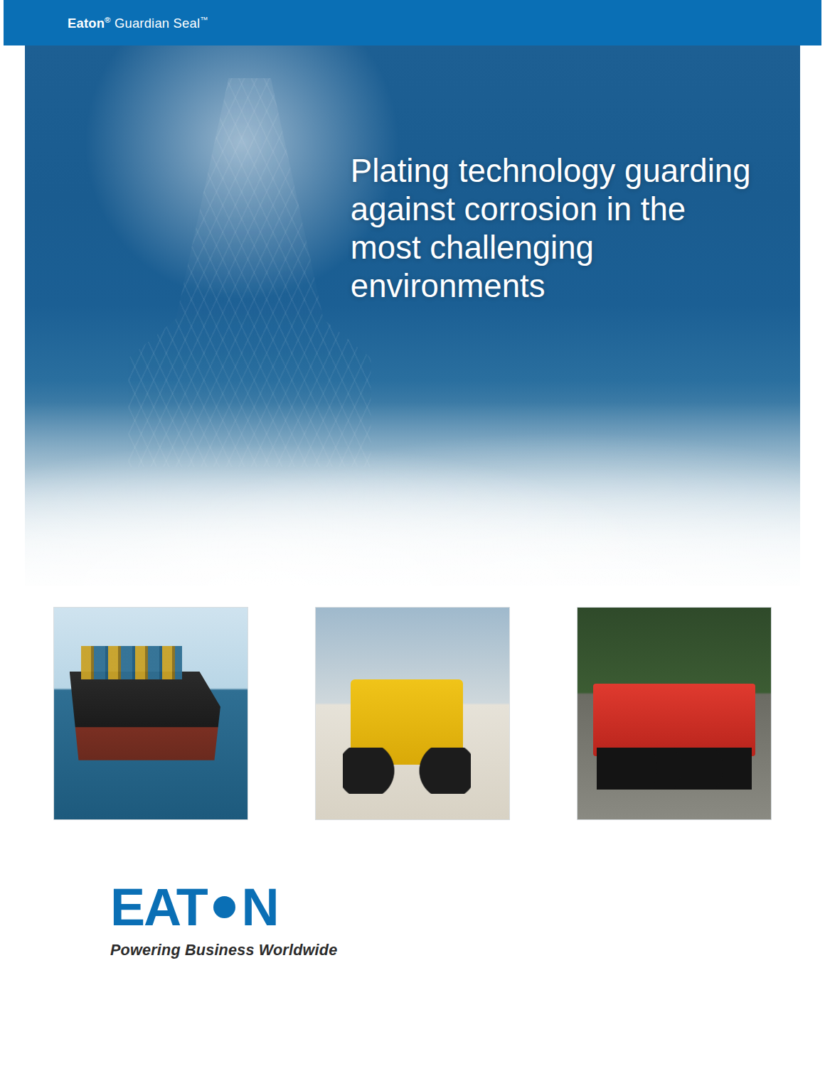Eaton® Guardian Seal™
Plating technology guarding against corrosion in the most challenging environments
EAT N
Powering Business Worldwide